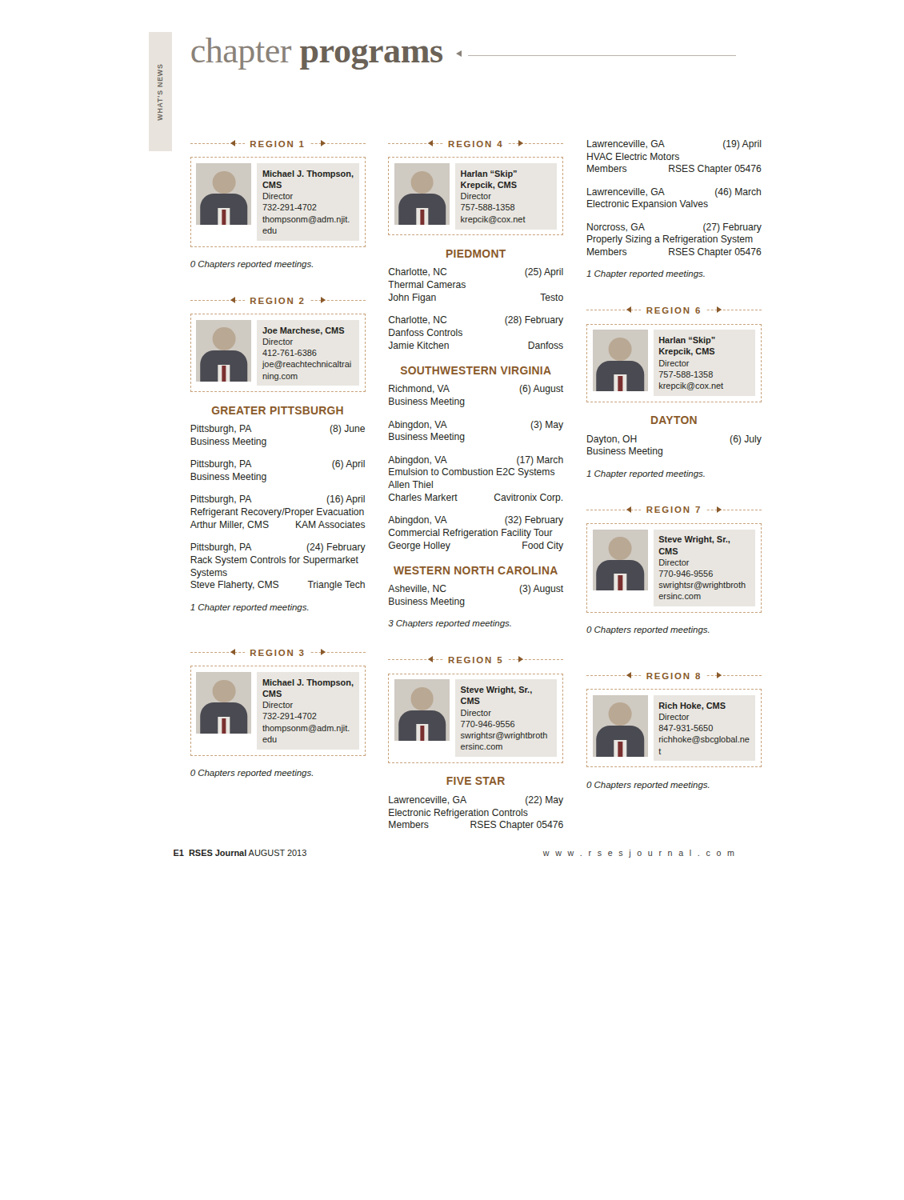WHAT'S NEWS
chapter programs
REGION 1
Michael J. Thompson, CMS
Director
732-291-4702
thompsonm@adm.njit.edu
0 Chapters reported meetings.
REGION 2
Joe Marchese, CMS
Director
412-761-6386
joe@reachtechnicaltraining.com
GREATER PITTSBURGH
Pittsburgh, PA(8) June
Business Meeting
Pittsburgh, PA(6) April
Business Meeting
Pittsburgh, PA(16) April
Refrigerant Recovery/Proper Evacuation
Arthur Miller, CMS KAM Associates
Pittsburgh, PA(24) February
Rack System Controls for Supermarket Systems
Steve Flaherty, CMS Triangle Tech
1 Chapter reported meetings.
REGION 3
Michael J. Thompson, CMS
Director
732-291-4702
thompsonm@adm.njit.edu
0 Chapters reported meetings.
REGION 4
Harlan “Skip” Krepcik, CMS
Director
757-588-1358
krepcik@cox.net
PIEDMONT
Charlotte, NC(25) April
Thermal Cameras
John Figan Testo
Charlotte, NC(28) February
Danfoss Controls
Jamie Kitchen Danfoss
SOUTHWESTERN VIRGINIA
Richmond, VA(6) August
Business Meeting
Abingdon, VA(3) May
Business Meeting
Abingdon, VA(17) March
Emulsion to Combustion E2C Systems
Allen Thiel
Charles Markert Cavitronix Corp.
Abingdon, VA(32) February
Commercial Refrigeration Facility Tour
George Holley Food City
WESTERN NORTH CAROLINA
Asheville, NC(3) August
Business Meeting
3 Chapters reported meetings.
REGION 5
Steve Wright, Sr., CMS
Director
770-946-9556
swrightsr@wrightbrothersinc.com
FIVE STAR
Lawrenceville, GA(22) May
Electronic Refrigeration Controls
Members RSES Chapter 05476
Lawrenceville, GA(19) April
HVAC Electric Motors
Members RSES Chapter 05476
Lawrenceville, GA(46) March
Electronic Expansion Valves
Norcross, GA(27) February
Properly Sizing a Refrigeration System
Members RSES Chapter 05476
1 Chapter reported meetings.
REGION 6
Harlan “Skip” Krepcik, CMS
Director
757-588-1358
krepcik@cox.net
DAYTON
Dayton, OH(6) July
Business Meeting
1 Chapter reported meetings.
REGION 7
Steve Wright, Sr., CMS
Director
770-946-9556
swrightsr@wrightbrothersinc.com
0 Chapters reported meetings.
REGION 8
Rich Hoke, CMS
Director
847-931-5650
richhoke@sbcglobal.net
0 Chapters reported meetings.
E1 RSES Journal AUGUST 2013
w w w . r s e s j o u r n a l . c o m